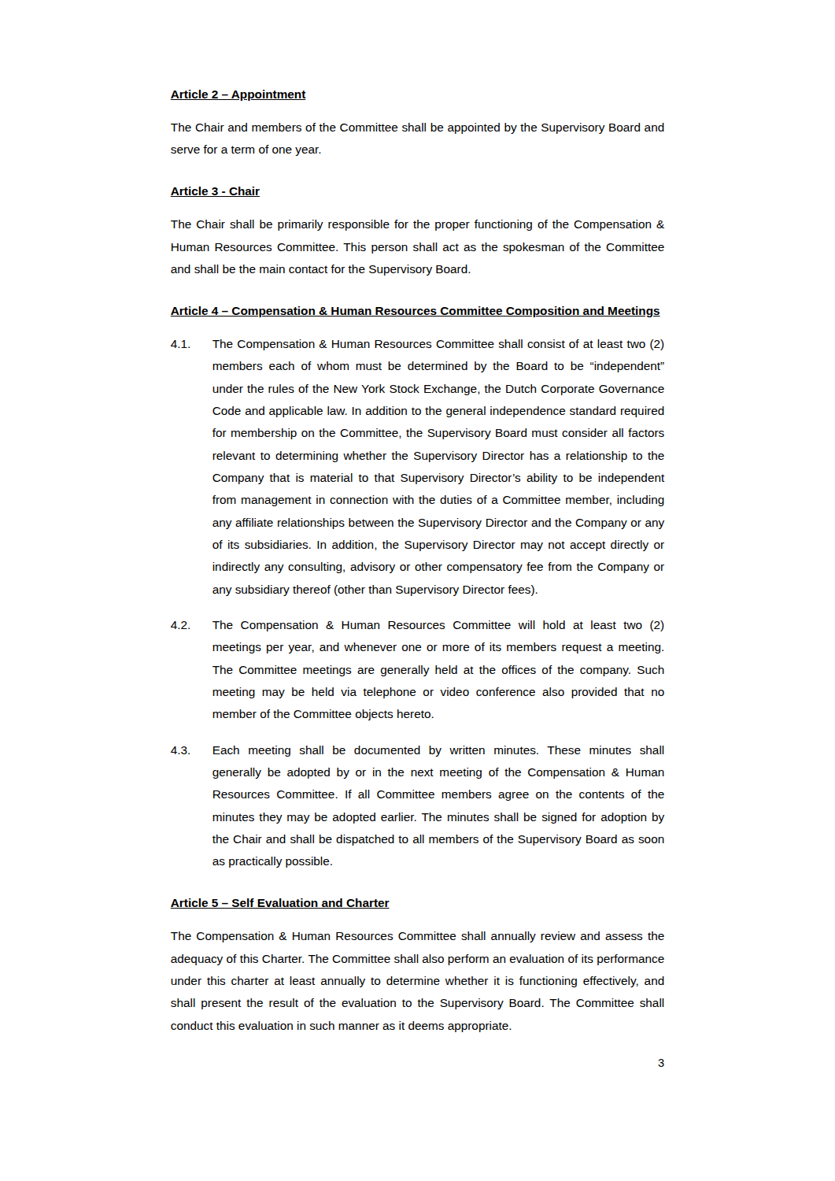QIAGEN
Article 2 – Appointment
The Chair and members of the Committee shall be appointed by the Supervisory Board and serve for a term of one year.
Article 3 - Chair
The Chair shall be primarily responsible for the proper functioning of the Compensation & Human Resources Committee. This person shall act as the spokesman of the Committee and shall be the main contact for the Supervisory Board.
Article 4 – Compensation & Human Resources Committee Composition and Meetings
4.1. The Compensation & Human Resources Committee shall consist of at least two (2) members each of whom must be determined by the Board to be “independent” under the rules of the New York Stock Exchange, the Dutch Corporate Governance Code and applicable law. In addition to the general independence standard required for membership on the Committee, the Supervisory Board must consider all factors relevant to determining whether the Supervisory Director has a relationship to the Company that is material to that Supervisory Director’s ability to be independent from management in connection with the duties of a Committee member, including any affiliate relationships between the Supervisory Director and the Company or any of its subsidiaries. In addition, the Supervisory Director may not accept directly or indirectly any consulting, advisory or other compensatory fee from the Company or any subsidiary thereof (other than Supervisory Director fees).
4.2. The Compensation & Human Resources Committee will hold at least two (2) meetings per year, and whenever one or more of its members request a meeting. The Committee meetings are generally held at the offices of the company. Such meeting may be held via telephone or video conference also provided that no member of the Committee objects hereto.
4.3. Each meeting shall be documented by written minutes. These minutes shall generally be adopted by or in the next meeting of the Compensation & Human Resources Committee. If all Committee members agree on the contents of the minutes they may be adopted earlier. The minutes shall be signed for adoption by the Chair and shall be dispatched to all members of the Supervisory Board as soon as practically possible.
Article 5 – Self Evaluation and Charter
The Compensation & Human Resources Committee shall annually review and assess the adequacy of this Charter. The Committee shall also perform an evaluation of its performance under this charter at least annually to determine whether it is functioning effectively, and shall present the result of the evaluation to the Supervisory Board. The Committee shall conduct this evaluation in such manner as it deems appropriate.
3